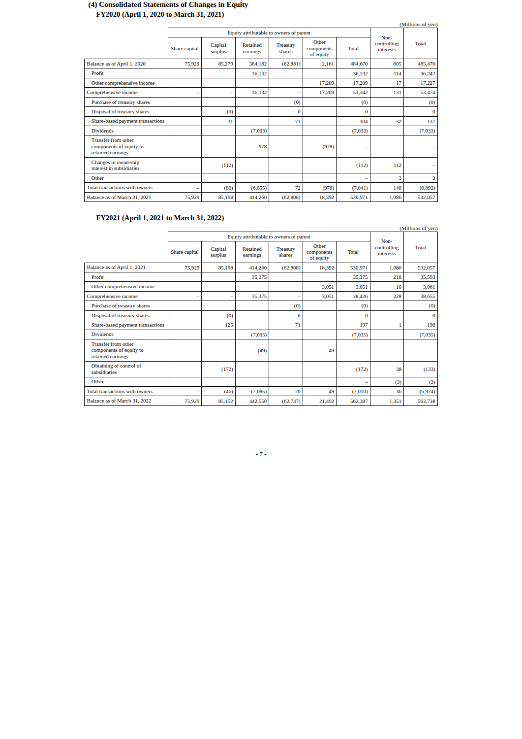(4) Consolidated Statements of Changes in Equity
FY2020 (April 1, 2020 to March 31, 2021)
(Millions of yen)
| | Equity attributable to owners of parent | Non- controlling interests | Total |
| --- | --- | --- | --- |
| Share capital | Capital surplus | Retained earnings | Treasury shares | Other components of equity | Total |
| Balance as of April 1, 2020 | 75,929 | 85,279 | 384,182 | (62,881) | 2,161 | 484,670 | 805 | 485,476 |
| Profit | | | 36,132 | | | 36,132 | 114 | 36,247 |
| Other comprehensive income | | | | | 17,209 | 17,209 | 17 | 17,227 |
| Comprehensive income | – | – | 36,132 | – | 17,209 | 53,342 | 131 | 53,474 |
| Purchase of treasury shares | | | | (0) | | (0) | | (0) |
| Disposal of treasury shares | | (0) | | 0 | | 0 | | 0 |
| Share-based payment transactions | | 31 | | 73 | | 104 | 32 | 137 |
| Dividends | | | (7,033) | | | (7,033) | | (7,033) |
| Transfer from other components of equity to retained earnings | | | 978 | | (978) | – | | – |
| Changes in ownership interest in subsidiaries | | (112) | | | | (112) | 112 | – |
| Other | | | | | | – | 3 | 3 |
| Total transactions with owners | – | (80) | (6,055) | 72 | (978) | (7,041) | 148 | (6,893) |
| Balance as of March 31, 2021 | 75,929 | 85,198 | 414,260 | (62,808) | 18,392 | 530,971 | 1,086 | 532,057 |
FY2021 (April 1, 2021 to March 31, 2022)
(Millions of yen)
| | Equity attributable to owners of parent | Non- controlling interests | Total |
| --- | --- | --- | --- |
| Share capital | Capital surplus | Retained earnings | Treasury shares | Other components of equity | Total |
| Balance as of April 1, 2021 | 75,929 | 85,198 | 414,260 | (62,808) | 18,392 | 530,971 | 1,086 | 532,057 |
| Profit | | | 35,375 | | | 35,375 | 218 | 35,593 |
| Other comprehensive income | | | | | 3,051 | 3,051 | 10 | 3,061 |
| Comprehensive income | – | – | 35,375 | – | 3,051 | 38,426 | 228 | 38,655 |
| Purchase of treasury shares | | | | (0) | | (0) | | (0) |
| Disposal of treasury shares | | (0) | | 0 | | 0 | | 0 |
| Share-based payment transactions | | 125 | | 71 | | 197 | 1 | 198 |
| Dividends | | | (7,035) | | | (7,035) | | (7,035) |
| Transfer from other components of equity to retained earnings | | | (49) | | 49 | – | | – |
| Obtaining of control of subsidiaries | | (172) | | | | (172) | 38 | (133) |
| Other | | | | | | – | (3) | (3) |
| Total transactions with owners | – | (46) | (7,085) | 70 | 49 | (7,010) | 36 | (6,974) |
| Balance as of March 31, 2022 | 75,929 | 85,152 | 442,550 | (62,737) | 21,492 | 562,387 | 1,351 | 563,738 |
- 7 -